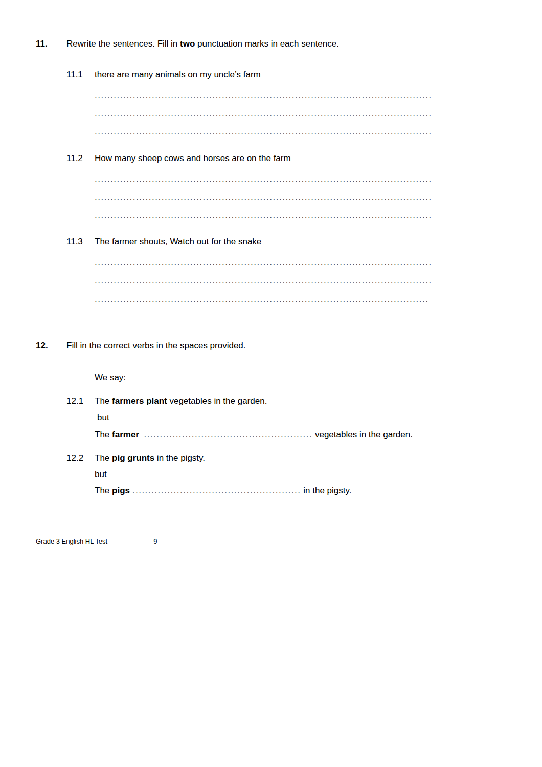11.
Rewrite the sentences. Fill in two punctuation marks in each sentence.
11.1
there are many animals on my uncle’s farm
..........................................................................................................
..........................................................................................................
..........................................................................................................
11.2
How many sheep cows and horses are on the farm
..........................................................................................................
..........................................................................................................
..........................................................................................................
11.3
The farmer shouts, Watch out for the snake
..........................................................................................................
..........................................................................................................
.........................................................................................................
12.
Fill in the correct verbs in the spaces provided.
We say:
12.1
The farmers plant vegetables in the garden.
but
The farmer ..................................................... vegetables in the garden.
12.2
The pig grunts in the pigsty.
but
The pigs ..................................................... in the pigsty.
Grade 3 English HL Test
9